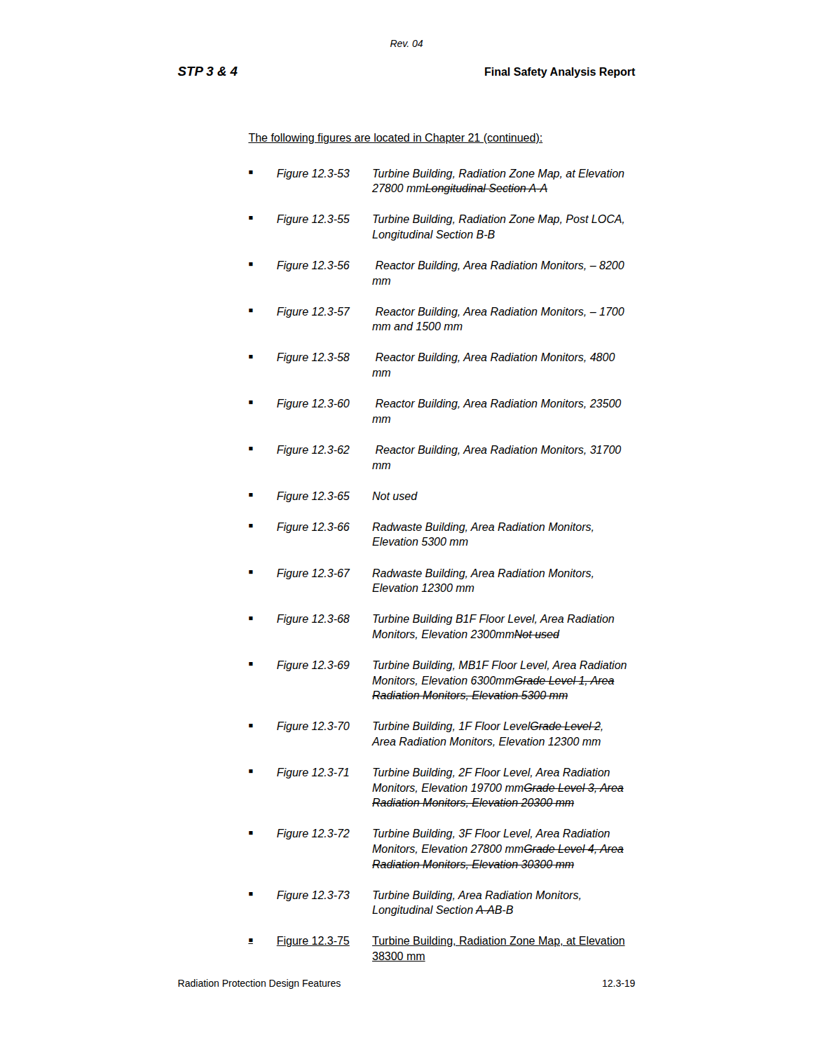Rev. 04
STP 3 & 4
Final Safety Analysis Report
The following figures are located in Chapter 21 (continued):
Figure 12.3-53
Turbine Building, Radiation Zone Map, at Elevation 27800 mmLongitudinal Section A-A
Figure 12.3-55
Turbine Building, Radiation Zone Map, Post LOCA, Longitudinal Section B-B
Figure 12.3-56
Reactor Building, Area Radiation Monitors, – 8200 mm
Figure 12.3-57
Reactor Building, Area Radiation Monitors, – 1700 mm and 1500 mm
Figure 12.3-58
Reactor Building, Area Radiation Monitors, 4800 mm
Figure 12.3-60
Reactor Building, Area Radiation Monitors, 23500 mm
Figure 12.3-62
Reactor Building, Area Radiation Monitors, 31700 mm
Figure 12.3-65
Not used
Figure 12.3-66
Radwaste Building, Area Radiation Monitors, Elevation 5300 mm
Figure 12.3-67
Radwaste Building, Area Radiation Monitors, Elevation 12300 mm
Figure 12.3-68
Turbine Building B1F Floor Level, Area Radiation Monitors, Elevation 2300mmNot used
Figure 12.3-69
Turbine Building, MB1F Floor Level, Area Radiation Monitors, Elevation 6300mmGrade Level 1, Area Radiation Monitors, Elevation 5300 mm
Figure 12.3-70
Turbine Building, 1F Floor LevelGrade Level 2, Area Radiation Monitors, Elevation 12300 mm
Figure 12.3-71
Turbine Building, 2F Floor Level, Area Radiation Monitors, Elevation 19700 mmGrade Level 3, Area Radiation Monitors, Elevation 20300 mm
Figure 12.3-72
Turbine Building, 3F Floor Level, Area Radiation Monitors, Elevation 27800 mmGrade Level 4, Area Radiation Monitors, Elevation 30300 mm
Figure 12.3-73
Turbine Building, Area Radiation Monitors, Longitudinal Section A-AB-B
Figure 12.3-75
Turbine Building, Radiation Zone Map, at Elevation 38300 mm
Radiation Protection Design Features
12.3-19